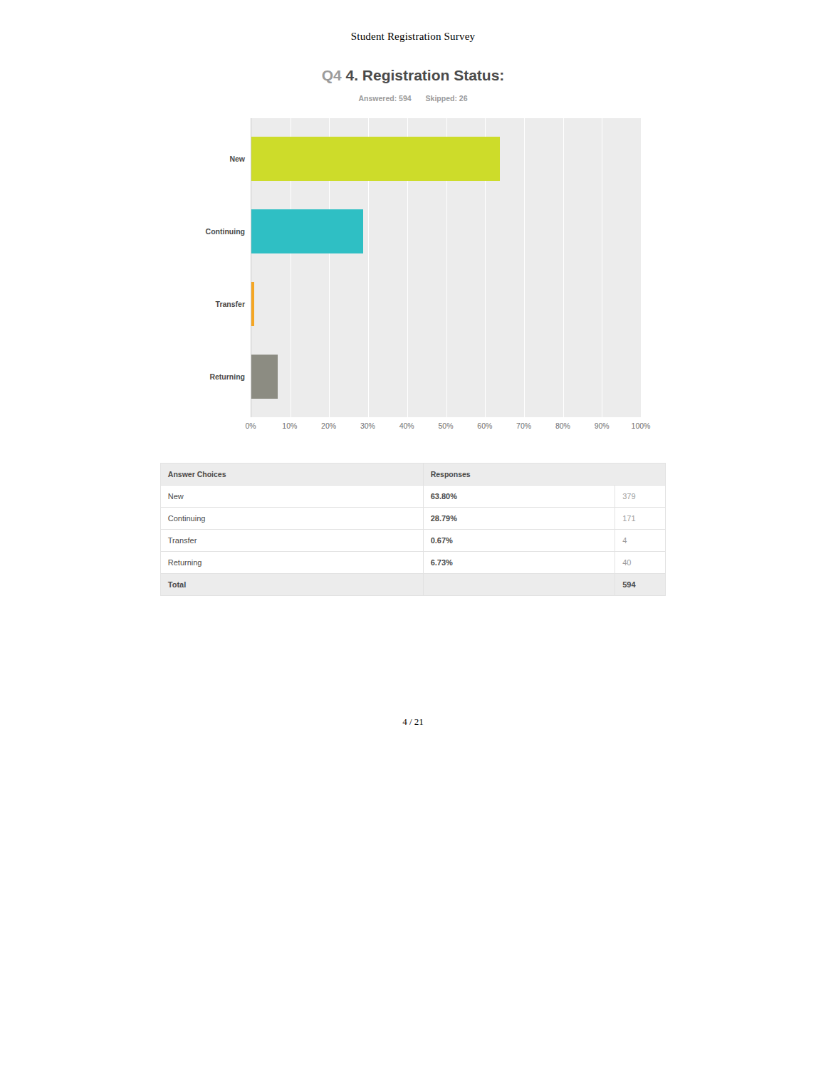Student Registration Survey
Q4 4. Registration Status:
Answered: 594 Skipped: 26
New
Continuing
Transfer
Returning
0% 10% 20% 30% 40% 50% 60% 70% 80% 90% 100%
| Answer Choices | Responses |
| --- | --- |
| New | 63.80% | 379 |
| Continuing | 28.79% | 171 |
| Transfer | 0.67% | 4 |
| Returning | 6.73% | 40 |
| Total | | 594 |
4 / 21